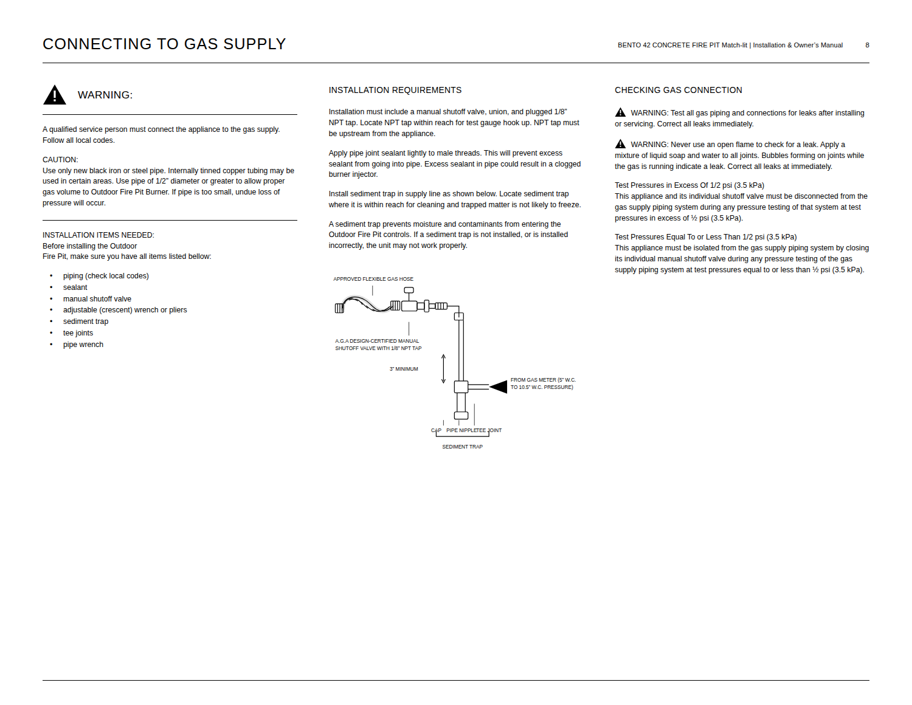CONNECTING TO GAS SUPPLY
BENTO 42 CONCRETE FIRE PIT Match-lit | Installation & Owner’s Manual 8
WARNING:
A qualified service person must connect the appliance to the gas supply. Follow all local codes.
CAUTION:
Use only new black iron or steel pipe. Internally tinned copper tubing may be used in certain areas. Use pipe of 1/2” diameter or greater to allow proper gas volume to Outdoor Fire Pit Burner. If pipe is too small, undue loss of pressure will occur.
INSTALLATION ITEMS NEEDED:
Before installing the Outdoor
Fire Pit, make sure you have all items listed bellow:
piping (check local codes)
sealant
manual shutoff valve
adjustable (crescent) wrench or pliers
sediment trap
tee joints
pipe wrench
INSTALLATION REQUIREMENTS
Installation must include a manual shutoff valve, union, and plugged 1/8” NPT tap. Locate NPT tap within reach for test gauge hook up. NPT tap must be upstream from the appliance.
Apply pipe joint sealant lightly to male threads. This will prevent excess sealant from going into pipe. Excess sealant in pipe could result in a clogged burner injector.
Install sediment trap in supply line as shown below. Locate sediment trap where it is within reach for cleaning and trapped matter is not likely to freeze.
A sediment trap prevents moisture and contaminants from entering the Outdoor Fire Pit controls. If a sediment trap is not installed, or is installed incorrectly, the unit may not work properly.
APPROVED FLEXIBLE GAS HOSE A.G.A DESIGN-CERTIFIED MANUAL SHUTOFF VALVE WITH 1/8” NPT TAP 3” MINIMUM FROM GAS METER (5” W.C. TO 10.5” W.C. PRESSURE) CAP PIPE NIPPLE TEE JOINT SEDIMENT TRAP
CHECKING GAS CONNECTION
WARNING: Test all gas piping and connections for leaks after installing or servicing. Correct all leaks immediately.
WARNING: Never use an open flame to check for a leak. Apply a mixture of liquid soap and water to all joints. Bubbles forming on joints while the gas is running indicate a leak. Correct all leaks at immediately.
Test Pressures in Excess Of 1/2 psi (3.5 kPa)
This appliance and its individual shutoff valve must be disconnected from the gas supply piping system during any pressure testing of that system at test pressures in excess of ½ psi (3.5 kPa).
Test Pressures Equal To or Less Than 1/2 psi (3.5 kPa)
This appliance must be isolated from the gas supply piping system by closing its individual manual shutoff valve during any pressure testing of the gas supply piping system at test pressures equal to or less than ½ psi (3.5 kPa).